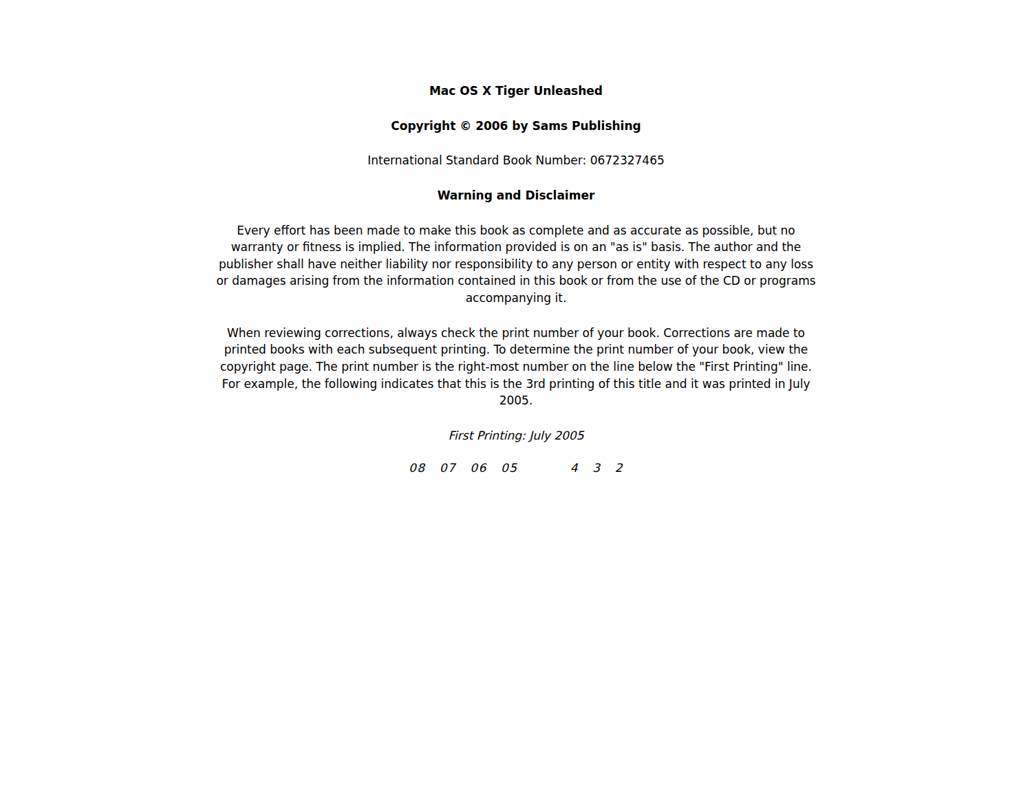Mac OS X Tiger Unleashed
Copyright © 2006 by Sams Publishing
International Standard Book Number: 0672327465
Warning and Disclaimer
Every effort has been made to make this book as complete and as accurate as possible, but no warranty or fitness is implied. The information provided is on an "as is" basis. The author and the publisher shall have neither liability nor responsibility to any person or entity with respect to any loss or damages arising from the information contained in this book or from the use of the CD or programs accompanying it.
When reviewing corrections, always check the print number of your book. Corrections are made to printed books with each subsequent printing. To determine the print number of your book, view the copyright page. The print number is the right-most number on the line below the "First Printing" line. For example, the following indicates that this is the 3rd printing of this title and it was printed in July 2005.
First Printing: July 2005
08 07 06 05 4 3 2